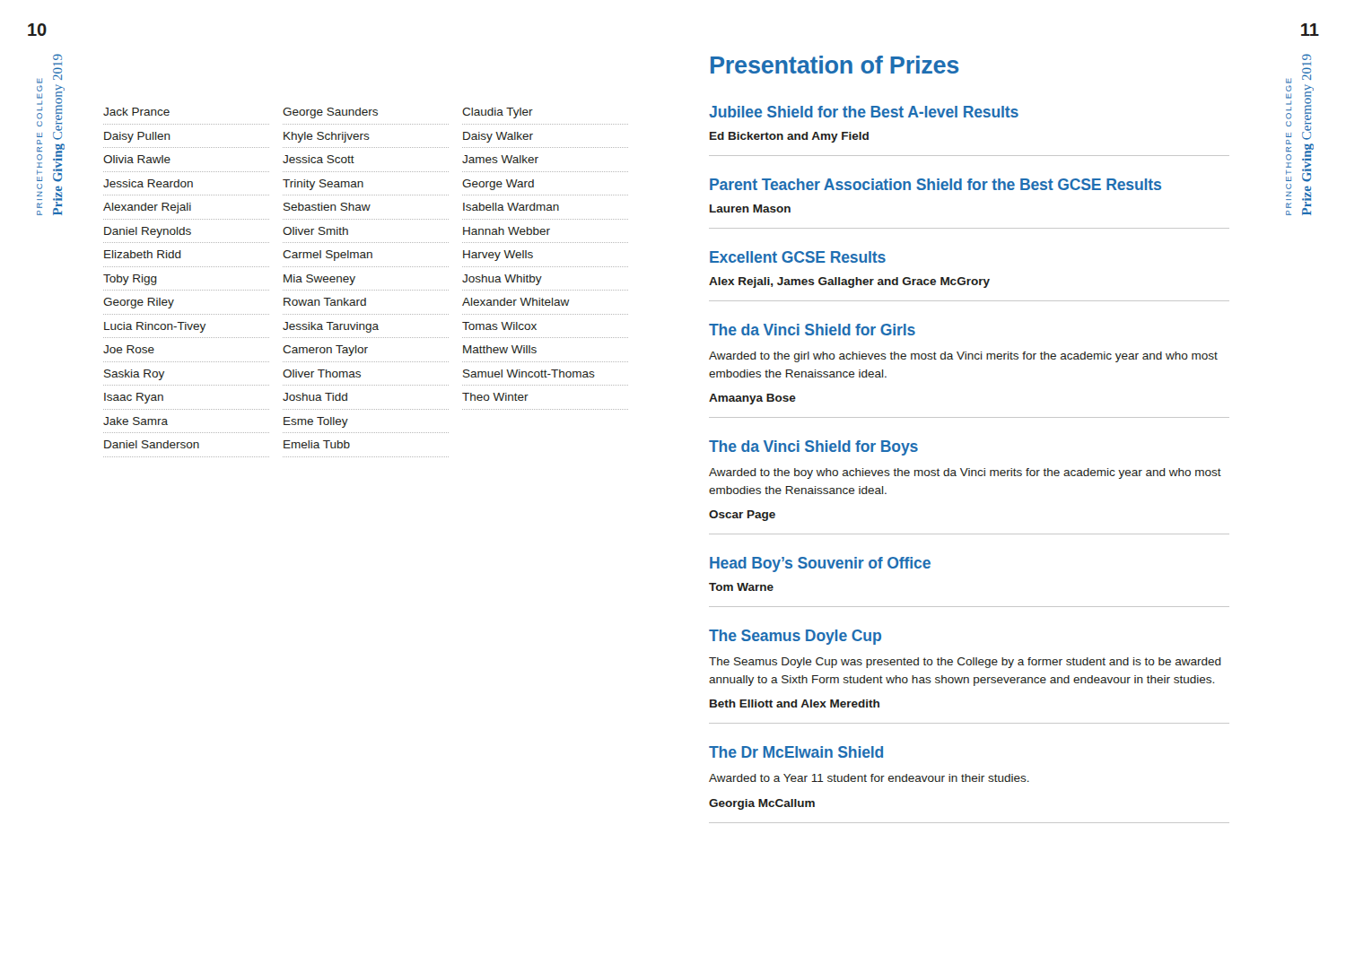10
PRINCETHORPE COLLEGE
Prize Giving Ceremony 2019
Jack Prance
Daisy Pullen
Olivia Rawle
Jessica Reardon
Alexander Rejali
Daniel Reynolds
Elizabeth Ridd
Toby Rigg
George Riley
Lucia Rincon-Tivey
Joe Rose
Saskia Roy
Isaac Ryan
Jake Samra
Daniel Sanderson
George Saunders
Khyle Schrijvers
Jessica Scott
Trinity Seaman
Sebastien Shaw
Oliver Smith
Carmel Spelman
Mia Sweeney
Rowan Tankard
Jessika Taruvinga
Cameron Taylor
Oliver Thomas
Joshua Tidd
Esme Tolley
Emelia Tubb
Claudia Tyler
Daisy Walker
James Walker
George Ward
Isabella Wardman
Hannah Webber
Harvey Wells
Joshua Whitby
Alexander Whitelaw
Tomas Wilcox
Matthew Wills
Samuel Wincott-Thomas
Theo Winter
11
PRINCETHORPE COLLEGE
Prize Giving Ceremony 2019
Presentation of Prizes
Jubilee Shield for the Best A-level Results
Ed Bickerton and Amy Field
Parent Teacher Association Shield for the Best GCSE Results
Lauren Mason
Excellent GCSE Results
Alex Rejali, James Gallagher and Grace McGrory
The da Vinci Shield for Girls
Awarded to the girl who achieves the most da Vinci merits for the academic year and who most embodies the Renaissance ideal.
Amaanya Bose
The da Vinci Shield for Boys
Awarded to the boy who achieves the most da Vinci merits for the academic year and who most embodies the Renaissance ideal.
Oscar Page
Head Boy’s Souvenir of Office
Tom Warne
The Seamus Doyle Cup
The Seamus Doyle Cup was presented to the College by a former student and is to be awarded annually to a Sixth Form student who has shown perseverance and endeavour in their studies.
Beth Elliott and Alex Meredith
The Dr McElwain Shield
Awarded to a Year 11 student for endeavour in their studies.
Georgia McCallum